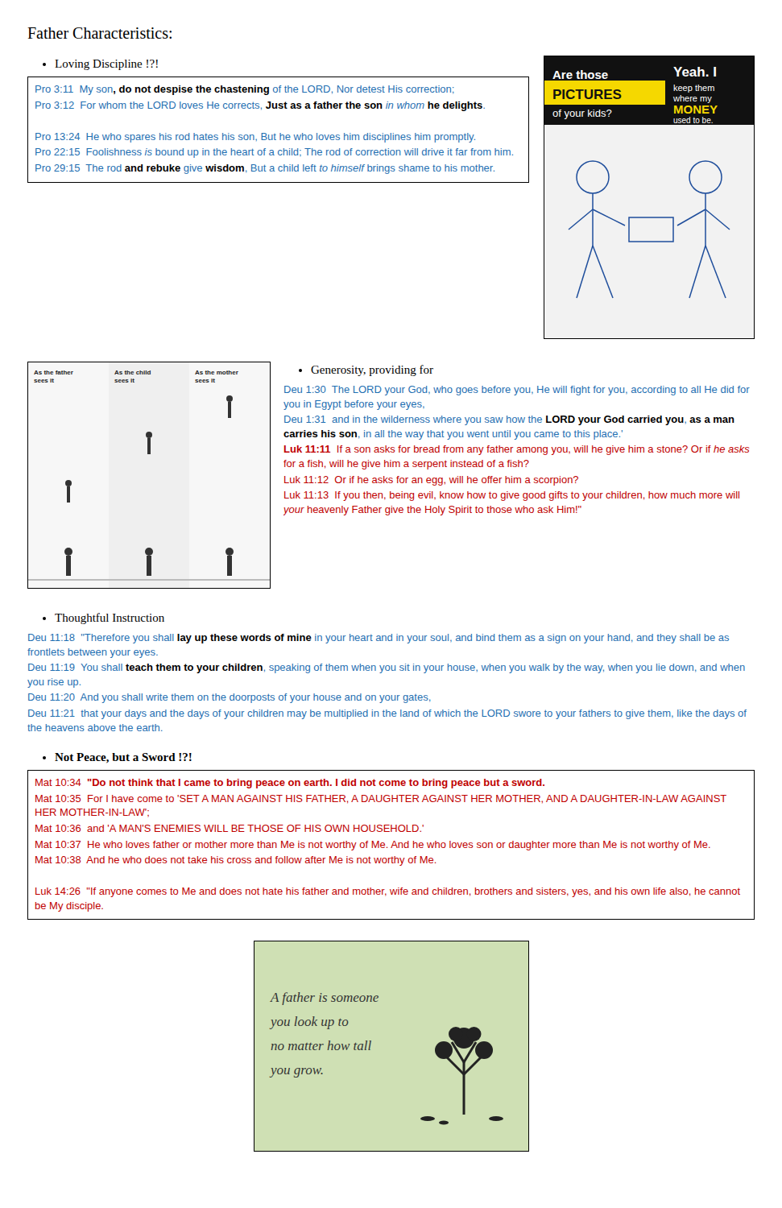Father Characteristics:
Loving Discipline !?!
Pro 3:11 My son, do not despise the chastening of the LORD, Nor detest His correction;
Pro 3:12 For whom the LORD loves He corrects, Just as a father the son in whom he delights.
Pro 13:24 He who spares his rod hates his son, But he who loves him disciplines him promptly.
Pro 22:15 Foolishness is bound up in the heart of a child; The rod of correction will drive it far from him.
Pro 29:15 The rod and rebuke give wisdom, But a child left to himself brings shame to his mother.
Generosity, providing for
Deu 1:30 The LORD your God, who goes before you, He will fight for you, according to all He did for you in Egypt before your eyes,
Deu 1:31 and in the wilderness where you saw how the LORD your God carried you, as a man carries his son, in all the way that you went until you came to this place.'
Luk 11:11 If a son asks for bread from any father among you, will he give him a stone? Or if he asks for a fish, will he give him a serpent instead of a fish?
Luk 11:12 Or if he asks for an egg, will he offer him a scorpion?
Luk 11:13 If you then, being evil, know how to give good gifts to your children, how much more will your heavenly Father give the Holy Spirit to those who ask Him!"
Thoughtful Instruction
Deu 11:18 "Therefore you shall lay up these words of mine in your heart and in your soul, and bind them as a sign on your hand, and they shall be as frontlets between your eyes.
Deu 11:19 You shall teach them to your children, speaking of them when you sit in your house, when you walk by the way, when you lie down, and when you rise up.
Deu 11:20 And you shall write them on the doorposts of your house and on your gates,
Deu 11:21 that your days and the days of your children may be multiplied in the land of which the LORD swore to your fathers to give them, like the days of the heavens above the earth.
Not Peace, but a Sword !?!
Mat 10:34 "Do not think that I came to bring peace on earth. I did not come to bring peace but a sword.
Mat 10:35 For I have come to 'SET A MAN AGAINST HIS FATHER, A DAUGHTER AGAINST HER MOTHER, AND A DAUGHTER-IN-LAW AGAINST HER MOTHER-IN-LAW';
Mat 10:36 and 'A MAN'S ENEMIES WILL BE THOSE OF HIS OWN HOUSEHOLD.'
Mat 10:37 He who loves father or mother more than Me is not worthy of Me. And he who loves son or daughter more than Me is not worthy of Me.
Mat 10:38 And he who does not take his cross and follow after Me is not worthy of Me.
Luk 14:26 "If anyone comes to Me and does not hate his father and mother, wife and children, brothers and sisters, yes, and his own life also, he cannot be My disciple.